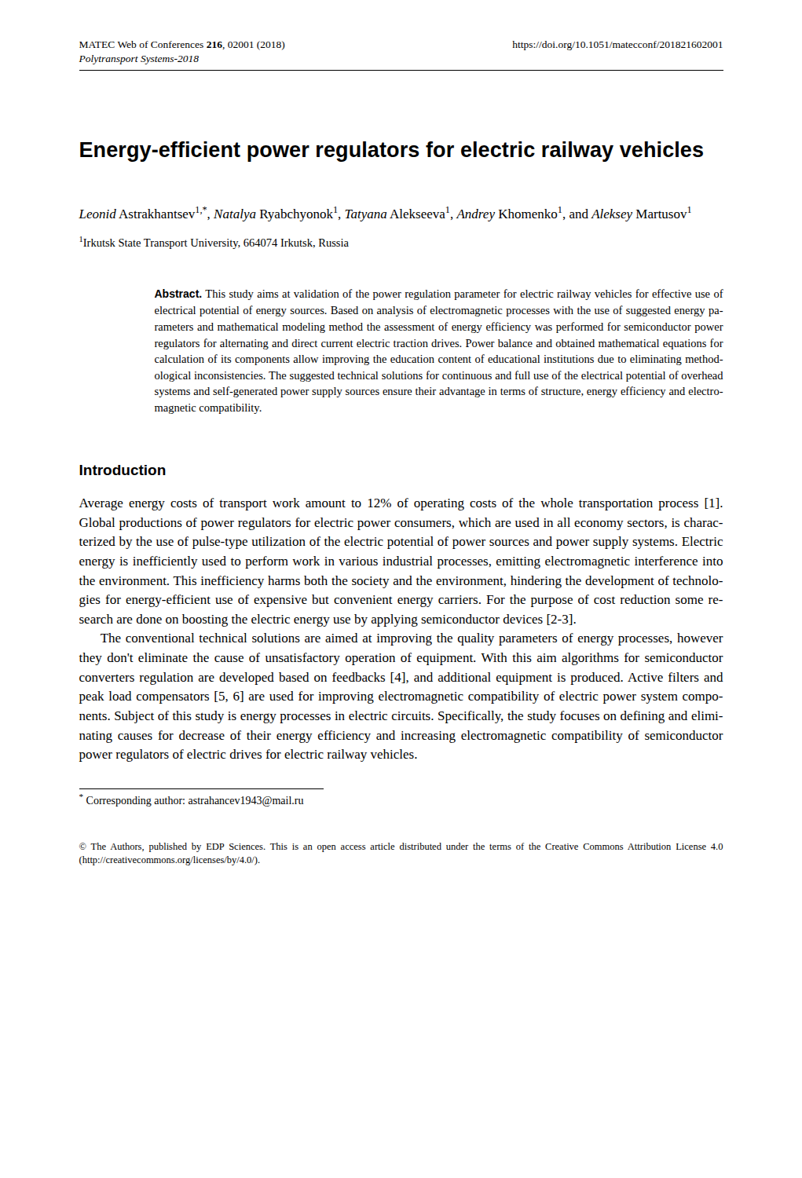MATEC Web of Conferences 216, 02001 (2018)
Polytransport Systems-2018
https://doi.org/10.1051/matecconf/201821602001
Energy-efficient power regulators for electric railway vehicles
Leonid Astrakhantsev1,*, Natalya Ryabchyonok1, Tatyana Alekseeva1, Andrey Khomenko1, and Aleksey Martusov1
1Irkutsk State Transport University, 664074 Irkutsk, Russia
Abstract. This study aims at validation of the power regulation parameter for electric railway vehicles for effective use of electrical potential of energy sources. Based on analysis of electromagnetic processes with the use of suggested energy parameters and mathematical modeling method the assessment of energy efficiency was performed for semiconductor power regulators for alternating and direct current electric traction drives. Power balance and obtained mathematical equations for calculation of its components allow improving the education content of educational institutions due to eliminating methodological inconsistencies. The suggested technical solutions for continuous and full use of the electrical potential of overhead systems and self-generated power supply sources ensure their advantage in terms of structure, energy efficiency and electromagnetic compatibility.
Introduction
Average energy costs of transport work amount to 12% of operating costs of the whole transportation process [1]. Global productions of power regulators for electric power consumers, which are used in all economy sectors, is characterized by the use of pulse-type utilization of the electric potential of power sources and power supply systems. Electric energy is inefficiently used to perform work in various industrial processes, emitting electromagnetic interference into the environment. This inefficiency harms both the society and the environment, hindering the development of technologies for energy-efficient use of expensive but convenient energy carriers. For the purpose of cost reduction some research are done on boosting the electric energy use by applying semiconductor devices [2-3].
The conventional technical solutions are aimed at improving the quality parameters of energy processes, however they don't eliminate the cause of unsatisfactory operation of equipment. With this aim algorithms for semiconductor converters regulation are developed based on feedbacks [4], and additional equipment is produced. Active filters and peak load compensators [5, 6] are used for improving electromagnetic compatibility of electric power system components. Subject of this study is energy processes in electric circuits. Specifically, the study focuses on defining and eliminating causes for decrease of their energy efficiency and increasing electromagnetic compatibility of semiconductor power regulators of electric drives for electric railway vehicles.
* Corresponding author: astrahancev1943@mail.ru
© The Authors, published by EDP Sciences. This is an open access article distributed under the terms of the Creative Commons Attribution License 4.0 (http://creativecommons.org/licenses/by/4.0/).